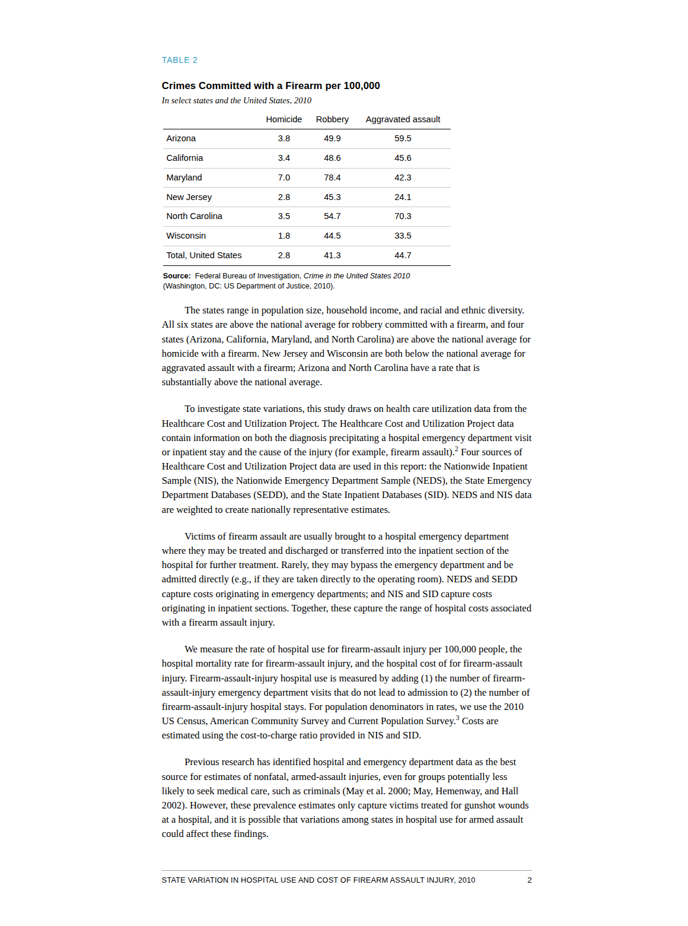TABLE 2
Crimes Committed with a Firearm per 100,000
In select states and the United States, 2010
| | Homicide | Robbery | Aggravated assault |
| --- | --- | --- | --- |
| Arizona | 3.8 | 49.9 | 59.5 |
| California | 3.4 | 48.6 | 45.6 |
| Maryland | 7.0 | 78.4 | 42.3 |
| New Jersey | 2.8 | 45.3 | 24.1 |
| North Carolina | 3.5 | 54.7 | 70.3 |
| Wisconsin | 1.8 | 44.5 | 33.5 |
| Total, United States | 2.8 | 41.3 | 44.7 |
Source: Federal Bureau of Investigation, Crime in the United States 2010
(Washington, DC: US Department of Justice, 2010).
The states range in population size, household income, and racial and ethnic diversity. All six states are above the national average for robbery committed with a firearm, and four states (Arizona, California, Maryland, and North Carolina) are above the national average for homicide with a firearm. New Jersey and Wisconsin are both below the national average for aggravated assault with a firearm; Arizona and North Carolina have a rate that is substantially above the national average.
To investigate state variations, this study draws on health care utilization data from the Healthcare Cost and Utilization Project. The Healthcare Cost and Utilization Project data contain information on both the diagnosis precipitating a hospital emergency department visit or inpatient stay and the cause of the injury (for example, firearm assault).2 Four sources of Healthcare Cost and Utilization Project data are used in this report: the Nationwide Inpatient Sample (NIS), the Nationwide Emergency Department Sample (NEDS), the State Emergency Department Databases (SEDD), and the State Inpatient Databases (SID). NEDS and NIS data are weighted to create nationally representative estimates.
Victims of firearm assault are usually brought to a hospital emergency department where they may be treated and discharged or transferred into the inpatient section of the hospital for further treatment. Rarely, they may bypass the emergency department and be admitted directly (e.g., if they are taken directly to the operating room). NEDS and SEDD capture costs originating in emergency departments; and NIS and SID capture costs originating in inpatient sections. Together, these capture the range of hospital costs associated with a firearm assault injury.
We measure the rate of hospital use for firearm-assault injury per 100,000 people, the hospital mortality rate for firearm-assault injury, and the hospital cost of for firearm-assault injury. Firearm-assault-injury hospital use is measured by adding (1) the number of firearm-assault-injury emergency department visits that do not lead to admission to (2) the number of firearm-assault-injury hospital stays. For population denominators in rates, we use the 2010 US Census, American Community Survey and Current Population Survey.3 Costs are estimated using the cost-to-charge ratio provided in NIS and SID.
Previous research has identified hospital and emergency department data as the best source for estimates of nonfatal, armed-assault injuries, even for groups potentially less likely to seek medical care, such as criminals (May et al. 2000; May, Hemenway, and Hall 2002). However, these prevalence estimates only capture victims treated for gunshot wounds at a hospital, and it is possible that variations among states in hospital use for armed assault could affect these findings.
State Variation in Hospital Use and Cost of Firearm Assault Injury, 2010 2